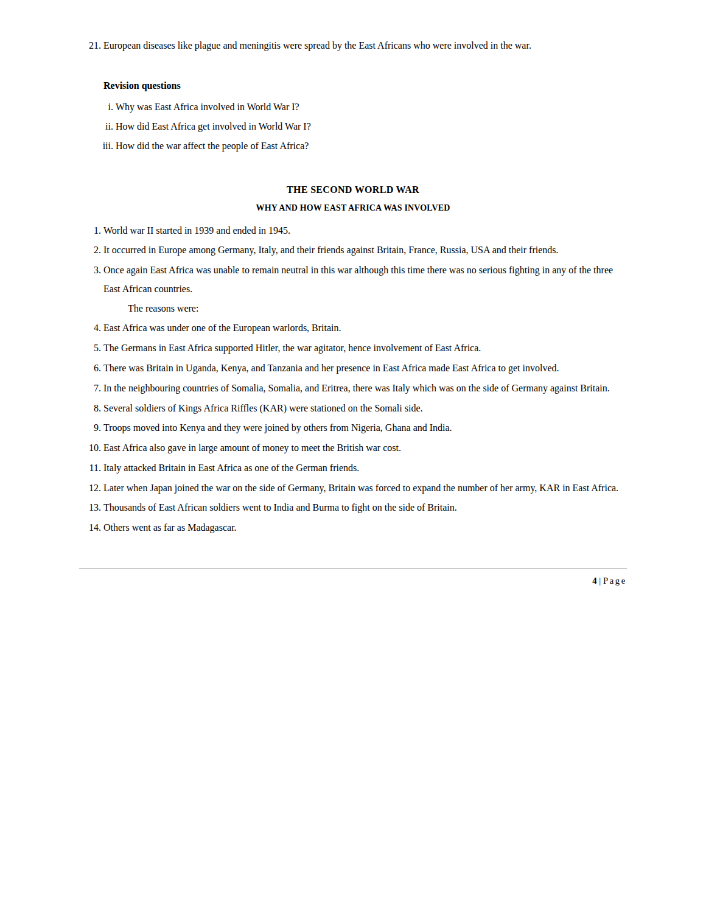European diseases like plague and meningitis were spread by the East Africans who were involved in the war.
Revision questions
Why was East Africa involved in World War I?
How did East Africa get involved in World War I?
How did the war affect the people of East Africa?
The Second World War
Why and how East Africa was involved
World war II started in 1939 and ended in 1945.
It occurred in Europe among Germany, Italy, and their friends against Britain, France, Russia, USA and their friends.
Once again East Africa was unable to remain neutral in this war although this time there was no serious fighting in any of the three East African countries.
The reasons were:
East Africa was under one of the European warlords, Britain.
The Germans in East Africa supported Hitler, the war agitator, hence involvement of East Africa.
There was Britain in Uganda, Kenya, and Tanzania and her presence in East Africa made East Africa to get involved.
In the neighbouring countries of Somalia, Somalia, and Eritrea, there was Italy which was on the side of Germany against Britain.
Several soldiers of Kings Africa Riffles (KAR) were stationed on the Somali side.
Troops moved into Kenya and they were joined by others from Nigeria, Ghana and India.
East Africa also gave in large amount of money to meet the British war cost.
Italy attacked Britain in East Africa as one of the German friends.
Later when Japan joined the war on the side of Germany, Britain was forced to expand the number of her army, KAR in East Africa.
Thousands of East African soldiers went to India and Burma to fight on the side of Britain.
Others went as far as Madagascar.
4 | Page